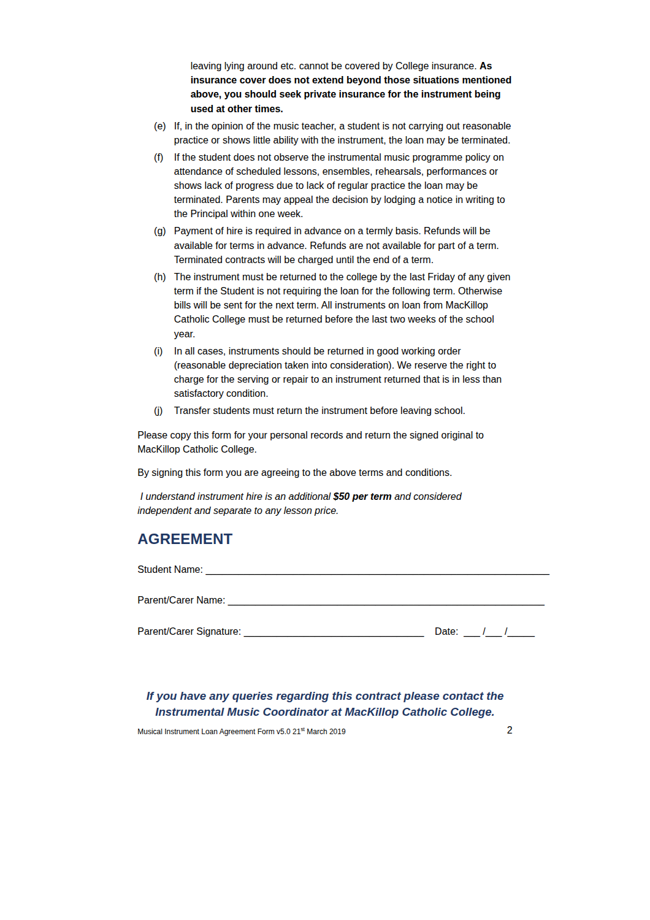leaving lying around etc. cannot be covered by College insurance. As insurance cover does not extend beyond those situations mentioned above, you should seek private insurance for the instrument being used at other times.
(e) If, in the opinion of the music teacher, a student is not carrying out reasonable practice or shows little ability with the instrument, the loan may be terminated.
(f) If the student does not observe the instrumental music programme policy on attendance of scheduled lessons, ensembles, rehearsals, performances or shows lack of progress due to lack of regular practice the loan may be terminated. Parents may appeal the decision by lodging a notice in writing to the Principal within one week.
(g) Payment of hire is required in advance on a termly basis. Refunds will be available for terms in advance. Refunds are not available for part of a term. Terminated contracts will be charged until the end of a term.
(h) The instrument must be returned to the college by the last Friday of any given term if the Student is not requiring the loan for the following term. Otherwise bills will be sent for the next term. All instruments on loan from MacKillop Catholic College must be returned before the last two weeks of the school year.
(i) In all cases, instruments should be returned in good working order (reasonable depreciation taken into consideration). We reserve the right to charge for the serving or repair to an instrument returned that is in less than satisfactory condition.
(j) Transfer students must return the instrument before leaving school.
Please copy this form for your personal records and return the signed original to MacKillop Catholic College.
By signing this form you are agreeing to the above terms and conditions.
I understand instrument hire is an additional $50 per term and considered independent and separate to any lesson price.
AGREEMENT
Student Name: _______________________________________________________________
Parent/Carer Name: __________________________________________________________
Parent/Carer Signature: _________________________________ Date: ___ /___ /_____
If you have any queries regarding this contract please contact the Instrumental Music Coordinator at MacKillop Catholic College.
Musical Instrument Loan Agreement Form v5.0 21st March 2019 2